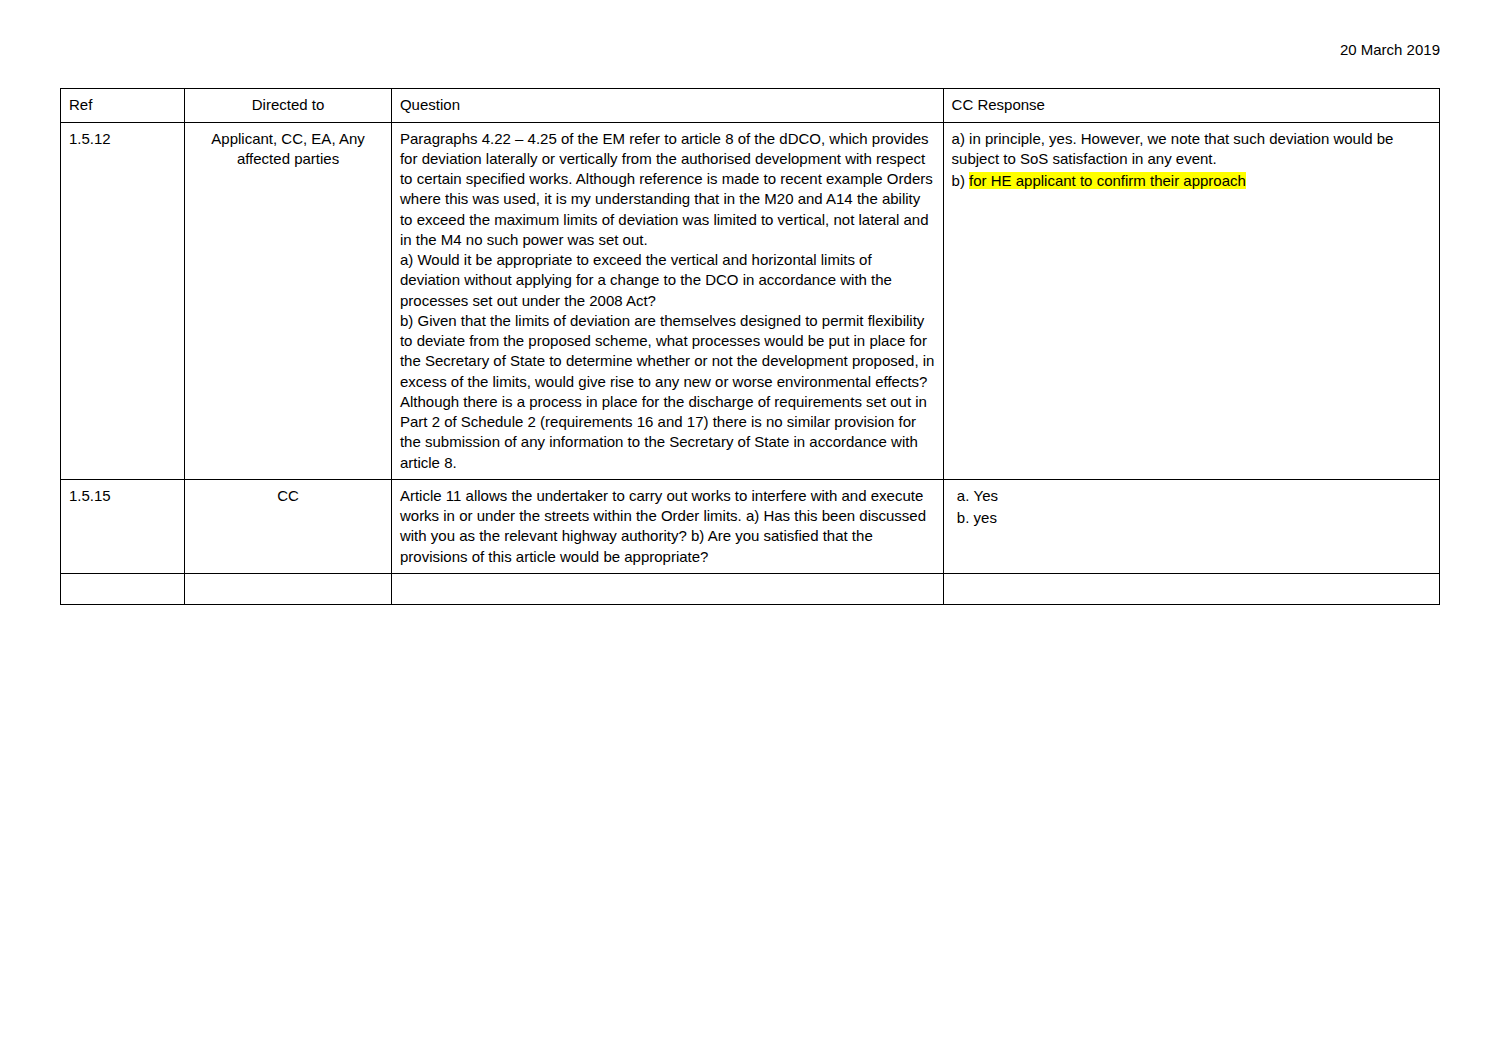20 March 2019
| Ref | Directed to | Question | CC Response |
| --- | --- | --- | --- |
| 1.5.12 | Applicant, CC, EA, Any affected parties | Paragraphs 4.22 – 4.25 of the EM refer to article 8 of the dDCO, which provides for deviation laterally or vertically from the authorised development with respect to certain specified works. Although reference is made to recent example Orders where this was used, it is my understanding that in the M20 and A14 the ability to exceed the maximum limits of deviation was limited to vertical, not lateral and in the M4 no such power was set out. a) Would it be appropriate to exceed the vertical and horizontal limits of deviation without applying for a change to the DCO in accordance with the processes set out under the 2008 Act? b) Given that the limits of deviation are themselves designed to permit flexibility to deviate from the proposed scheme, what processes would be put in place for the Secretary of State to determine whether or not the development proposed, in excess of the limits, would give rise to any new or worse environmental effects? Although there is a process in place for the discharge of requirements set out in Part 2 of Schedule 2 (requirements 16 and 17) there is no similar provision for the submission of any information to the Secretary of State in accordance with article 8. | a) in principle, yes. However, we note that such deviation would be subject to SoS satisfaction in any event. b) for HE applicant to confirm their approach |
| 1.5.15 | CC | Article 11 allows the undertaker to carry out works to interfere with and execute works in or under the streets within the Order limits. a) Has this been discussed with you as the relevant highway authority? b) Are you satisfied that the provisions of this article would be appropriate? | Yes yes |